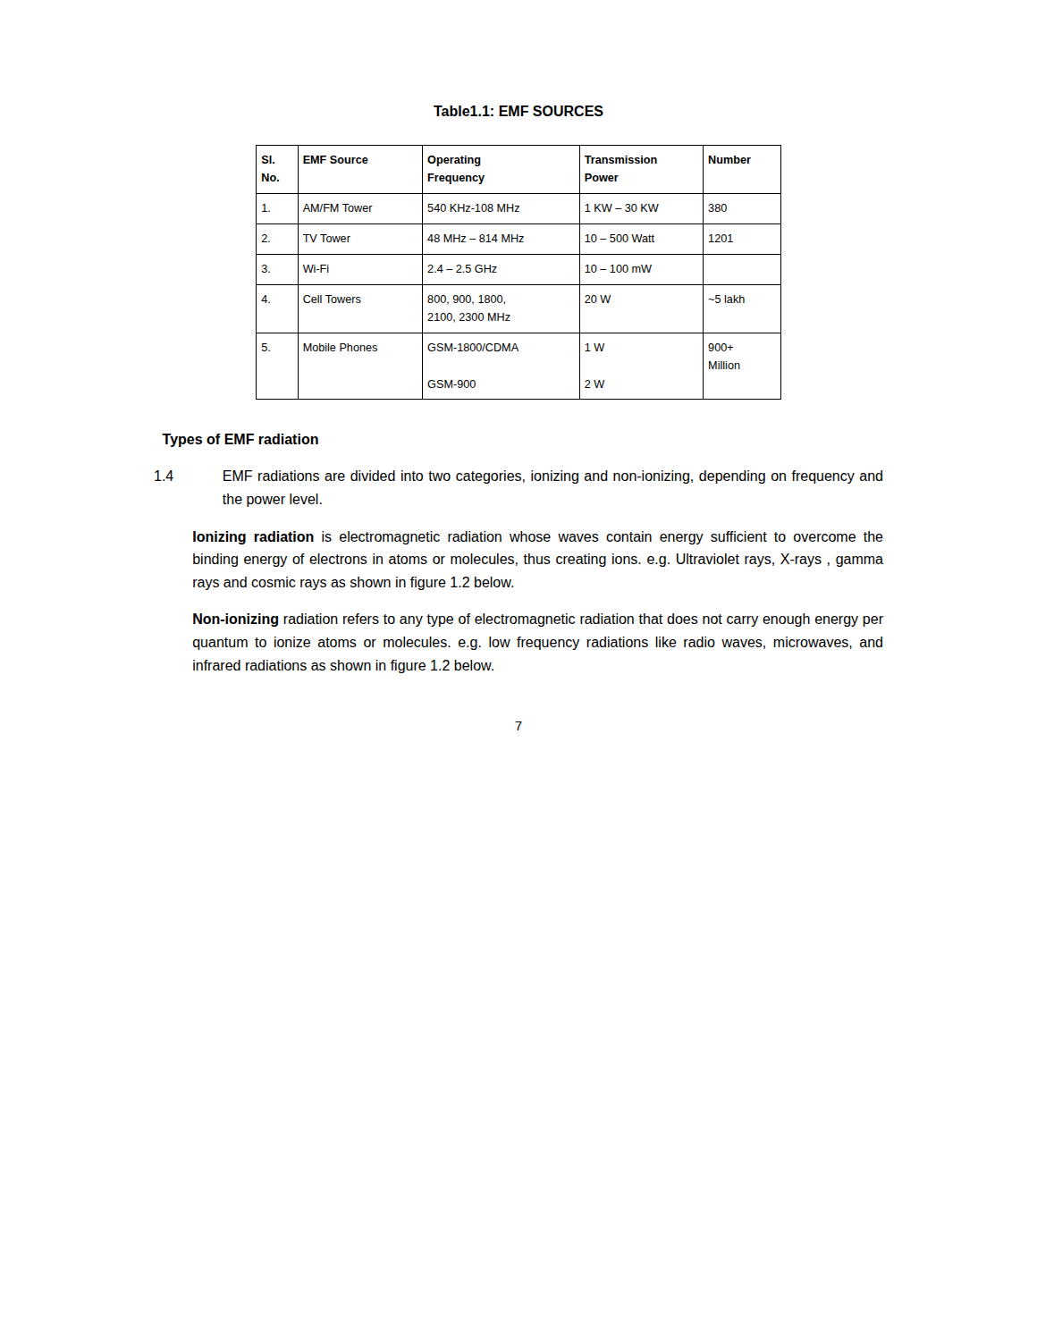Table1.1: EMF SOURCES
| Sl. No. | EMF Source | Operating Frequency | Transmission Power | Number |
| --- | --- | --- | --- | --- |
| 1. | AM/FM Tower | 540 KHz-108 MHz | 1 KW – 30 KW | 380 |
| 2. | TV Tower | 48 MHz – 814 MHz | 10 – 500 Watt | 1201 |
| 3. | Wi-Fi | 2.4 – 2.5 GHz | 10 – 100 mW | |
| 4. | Cell Towers | 800, 900, 1800, 2100, 2300 MHz | 20 W | ~5 lakh |
| 5. | Mobile Phones | GSM-1800/CDMA GSM-900 | 1 W 2 W | 900+ Million |
Types of EMF radiation
1.4
EMF radiations are divided into two categories, ionizing and non-ionizing, depending on frequency and the power level.
Ionizing radiation is electromagnetic radiation whose waves contain energy sufficient to overcome the binding energy of electrons in atoms or molecules, thus creating ions. e.g. Ultraviolet rays, X-rays , gamma rays and cosmic rays as shown in figure 1.2 below.
Non-ionizing radiation refers to any type of electromagnetic radiation that does not carry enough energy per quantum to ionize atoms or molecules. e.g. low frequency radiations like radio waves, microwaves, and infrared radiations as shown in figure 1.2 below.
7